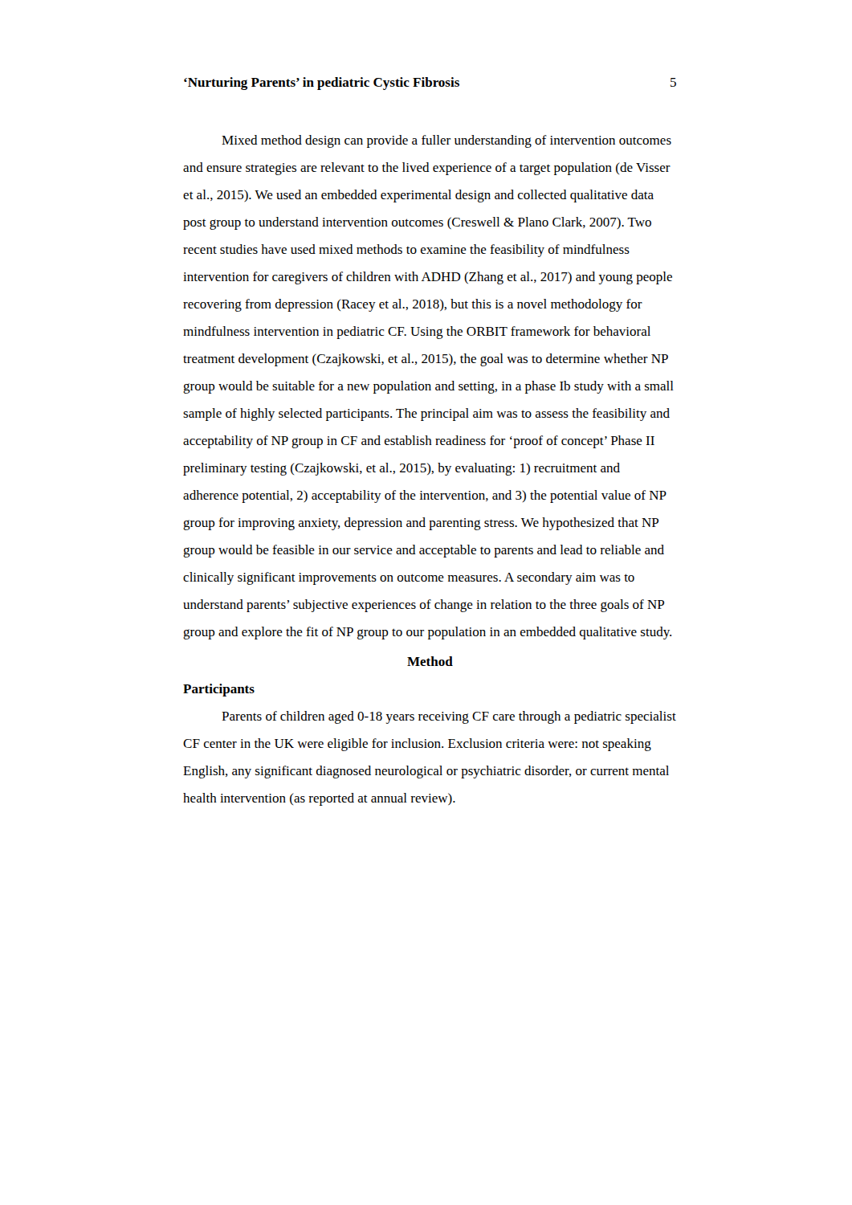‘Nurturing Parents’ in pediatric Cystic Fibrosis 5
Mixed method design can provide a fuller understanding of intervention outcomes and ensure strategies are relevant to the lived experience of a target population (de Visser et al., 2015). We used an embedded experimental design and collected qualitative data post group to understand intervention outcomes (Creswell & Plano Clark, 2007). Two recent studies have used mixed methods to examine the feasibility of mindfulness intervention for caregivers of children with ADHD (Zhang et al., 2017) and young people recovering from depression (Racey et al., 2018), but this is a novel methodology for mindfulness intervention in pediatric CF. Using the ORBIT framework for behavioral treatment development (Czajkowski, et al., 2015), the goal was to determine whether NP group would be suitable for a new population and setting, in a phase Ib study with a small sample of highly selected participants. The principal aim was to assess the feasibility and acceptability of NP group in CF and establish readiness for ‘proof of concept’ Phase II preliminary testing (Czajkowski, et al., 2015), by evaluating: 1) recruitment and adherence potential, 2) acceptability of the intervention, and 3) the potential value of NP group for improving anxiety, depression and parenting stress. We hypothesized that NP group would be feasible in our service and acceptable to parents and lead to reliable and clinically significant improvements on outcome measures. A secondary aim was to understand parents’ subjective experiences of change in relation to the three goals of NP group and explore the fit of NP group to our population in an embedded qualitative study.
Method
Participants
Parents of children aged 0-18 years receiving CF care through a pediatric specialist CF center in the UK were eligible for inclusion. Exclusion criteria were: not speaking English, any significant diagnosed neurological or psychiatric disorder, or current mental health intervention (as reported at annual review).